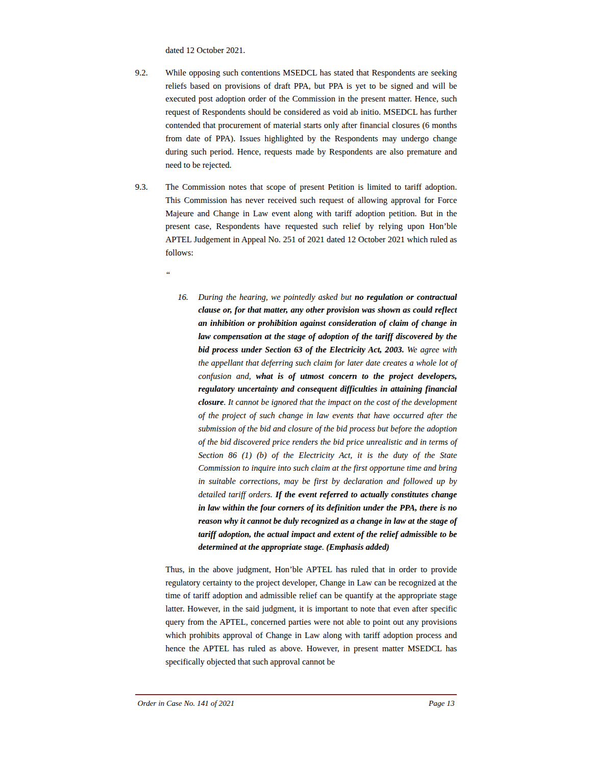dated 12 October 2021.
9.2.
While opposing such contentions MSEDCL has stated that Respondents are seeking reliefs based on provisions of draft PPA, but PPA is yet to be signed and will be executed post adoption order of the Commission in the present matter. Hence, such request of Respondents should be considered as void ab initio. MSEDCL has further contended that procurement of material starts only after financial closures (6 months from date of PPA). Issues highlighted by the Respondents may undergo change during such period. Hence, requests made by Respondents are also premature and need to be rejected.
9.3.
The Commission notes that scope of present Petition is limited to tariff adoption. This Commission has never received such request of allowing approval for Force Majeure and Change in Law event along with tariff adoption petition. But in the present case, Respondents have requested such relief by relying upon Hon’ble APTEL Judgement in Appeal No. 251 of 2021 dated 12 October 2021 which ruled as follows:
“
16.
During the hearing, we pointedly asked but no regulation or contractual clause or, for that matter, any other provision was shown as could reflect an inhibition or prohibition against consideration of claim of change in law compensation at the stage of adoption of the tariff discovered by the bid process under Section 63 of the Electricity Act, 2003. We agree with the appellant that deferring such claim for later date creates a whole lot of confusion and, what is of utmost concern to the project developers, regulatory uncertainty and consequent difficulties in attaining financial closure. It cannot be ignored that the impact on the cost of the development of the project of such change in law events that have occurred after the submission of the bid and closure of the bid process but before the adoption of the bid discovered price renders the bid price unrealistic and in terms of Section 86 (1) (b) of the Electricity Act, it is the duty of the State Commission to inquire into such claim at the first opportune time and bring in suitable corrections, may be first by declaration and followed up by detailed tariff orders. If the event referred to actually constitutes change in law within the four corners of its definition under the PPA, there is no reason why it cannot be duly recognized as a change in law at the stage of tariff adoption, the actual impact and extent of the relief admissible to be determined at the appropriate stage. (Emphasis added)
Thus, in the above judgment, Hon’ble APTEL has ruled that in order to provide regulatory certainty to the project developer, Change in Law can be recognized at the time of tariff adoption and admissible relief can be quantify at the appropriate stage latter. However, in the said judgment, it is important to note that even after specific query from the APTEL, concerned parties were not able to point out any provisions which prohibits approval of Change in Law along with tariff adoption process and hence the APTEL has ruled as above. However, in present matter MSEDCL has specifically objected that such approval cannot be
Order in Case No. 141 of 2021
Page 13